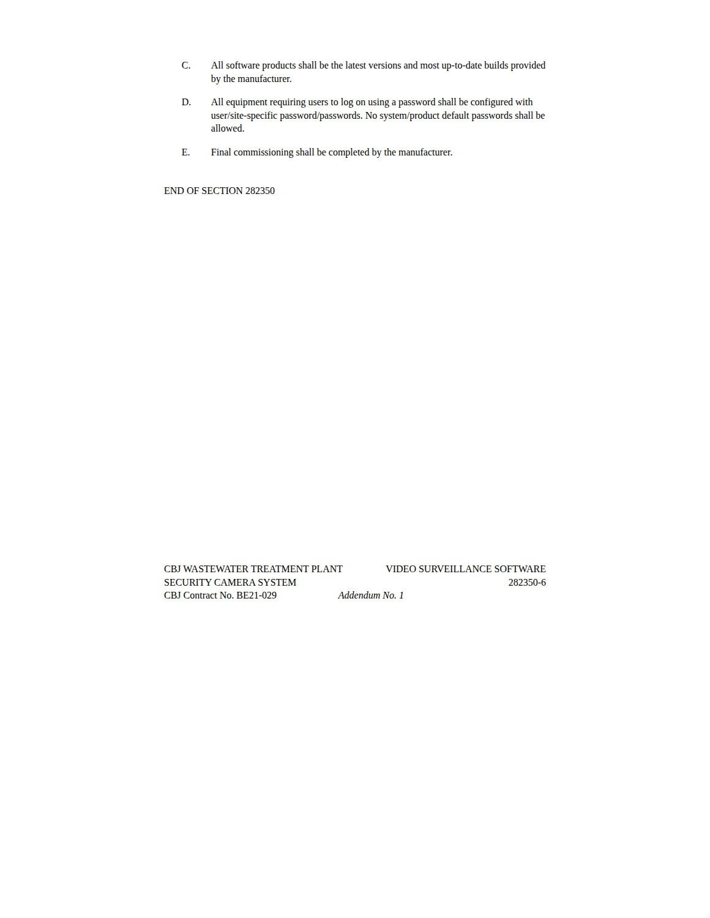C.
All software products shall be the latest versions and most up-to-date builds provided by the manufacturer.
D.
All equipment requiring users to log on using a password shall be configured with user/site-specific password/passwords. No system/product default passwords shall be allowed.
E.
Final commissioning shall be completed by the manufacturer.
END OF SECTION 282350
CBJ WASTEWATER TREATMENT PLANT
VIDEO SURVEILLANCE SOFTWARE
SECURITY CAMERA SYSTEM
282350-6
CBJ Contract No. BE21-029
Addendum No. 1